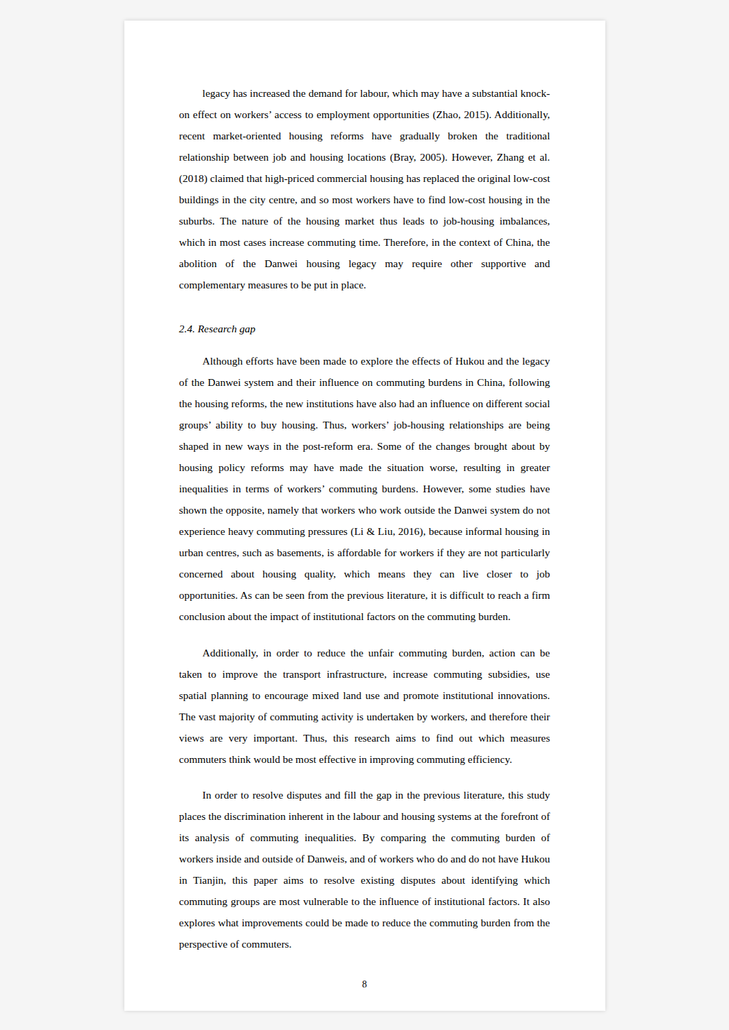legacy has increased the demand for labour, which may have a substantial knock-on effect on workers’ access to employment opportunities (Zhao, 2015). Additionally, recent market-oriented housing reforms have gradually broken the traditional relationship between job and housing locations (Bray, 2005). However, Zhang et al. (2018) claimed that high-priced commercial housing has replaced the original low-cost buildings in the city centre, and so most workers have to find low-cost housing in the suburbs. The nature of the housing market thus leads to job-housing imbalances, which in most cases increase commuting time. Therefore, in the context of China, the abolition of the Danwei housing legacy may require other supportive and complementary measures to be put in place.
2.4. Research gap
Although efforts have been made to explore the effects of Hukou and the legacy of the Danwei system and their influence on commuting burdens in China, following the housing reforms, the new institutions have also had an influence on different social groups’ ability to buy housing. Thus, workers’ job-housing relationships are being shaped in new ways in the post-reform era. Some of the changes brought about by housing policy reforms may have made the situation worse, resulting in greater inequalities in terms of workers’ commuting burdens. However, some studies have shown the opposite, namely that workers who work outside the Danwei system do not experience heavy commuting pressures (Li & Liu, 2016), because informal housing in urban centres, such as basements, is affordable for workers if they are not particularly concerned about housing quality, which means they can live closer to job opportunities. As can be seen from the previous literature, it is difficult to reach a firm conclusion about the impact of institutional factors on the commuting burden.
Additionally, in order to reduce the unfair commuting burden, action can be taken to improve the transport infrastructure, increase commuting subsidies, use spatial planning to encourage mixed land use and promote institutional innovations. The vast majority of commuting activity is undertaken by workers, and therefore their views are very important. Thus, this research aims to find out which measures commuters think would be most effective in improving commuting efficiency.
In order to resolve disputes and fill the gap in the previous literature, this study places the discrimination inherent in the labour and housing systems at the forefront of its analysis of commuting inequalities. By comparing the commuting burden of workers inside and outside of Danweis, and of workers who do and do not have Hukou in Tianjin, this paper aims to resolve existing disputes about identifying which commuting groups are most vulnerable to the influence of institutional factors. It also explores what improvements could be made to reduce the commuting burden from the perspective of commuters.
8